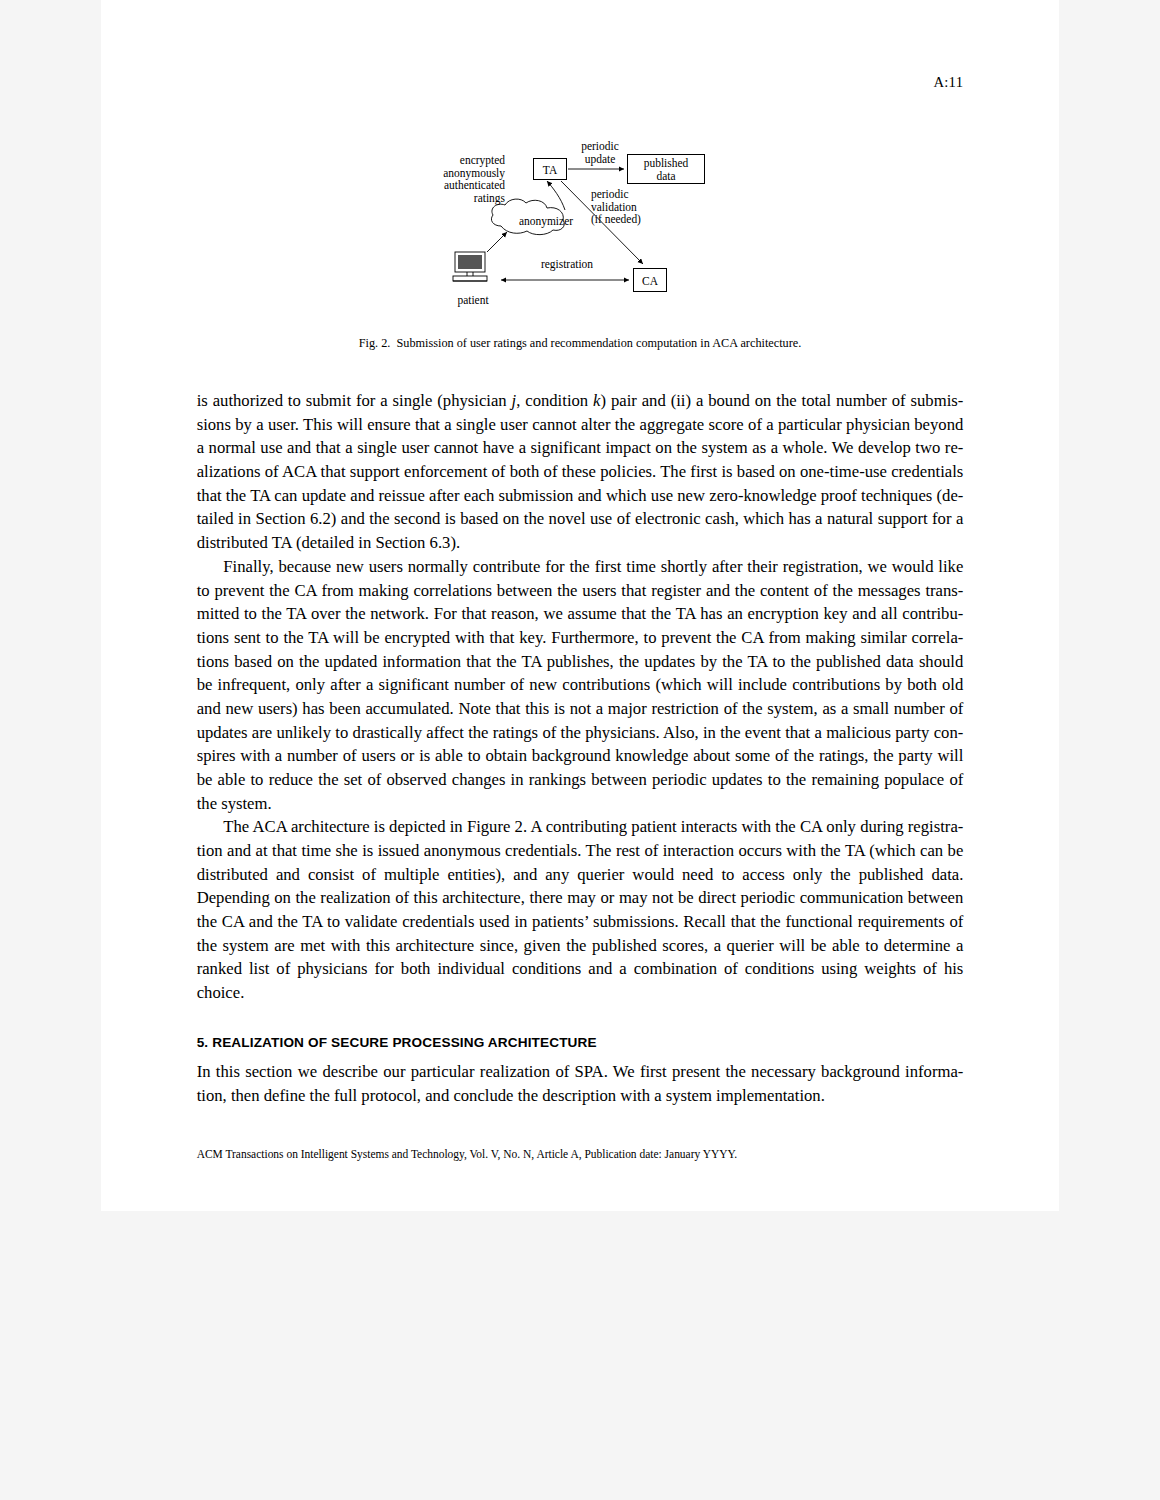A:11
TA
published
data
CA
anonymizer
patient
periodic
update
encrypted
anonymously
authenticated
ratings
periodic
validation
(if needed)
registration
Fig. 2. Submission of user ratings and recommendation computation in ACA architecture.
is authorized to submit for a single (physician j, condition k) pair and (ii) a bound on the total number of submissions by a user. This will ensure that a single user cannot alter the aggregate score of a particular physician beyond a normal use and that a single user cannot have a significant impact on the system as a whole. We develop two realizations of ACA that support enforcement of both of these policies. The first is based on one-time-use credentials that the TA can update and reissue after each submission and which use new zero-knowledge proof techniques (detailed in Section 6.2) and the second is based on the novel use of electronic cash, which has a natural support for a distributed TA (detailed in Section 6.3).
Finally, because new users normally contribute for the first time shortly after their registration, we would like to prevent the CA from making correlations between the users that register and the content of the messages transmitted to the TA over the network. For that reason, we assume that the TA has an encryption key and all contributions sent to the TA will be encrypted with that key. Furthermore, to prevent the CA from making similar correlations based on the updated information that the TA publishes, the updates by the TA to the published data should be infrequent, only after a significant number of new contributions (which will include contributions by both old and new users) has been accumulated. Note that this is not a major restriction of the system, as a small number of updates are unlikely to drastically affect the ratings of the physicians. Also, in the event that a malicious party conspires with a number of users or is able to obtain background knowledge about some of the ratings, the party will be able to reduce the set of observed changes in rankings between periodic updates to the remaining populace of the system.
The ACA architecture is depicted in Figure 2. A contributing patient interacts with the CA only during registration and at that time she is issued anonymous credentials. The rest of interaction occurs with the TA (which can be distributed and consist of multiple entities), and any querier would need to access only the published data. Depending on the realization of this architecture, there may or may not be direct periodic communication between the CA and the TA to validate credentials used in patients’ submissions. Recall that the functional requirements of the system are met with this architecture since, given the published scores, a querier will be able to determine a ranked list of physicians for both individual conditions and a combination of conditions using weights of his choice.
5. REALIZATION OF SECURE PROCESSING ARCHITECTURE
In this section we describe our particular realization of SPA. We first present the necessary background information, then define the full protocol, and conclude the description with a system implementation.
ACM Transactions on Intelligent Systems and Technology, Vol. V, No. N, Article A, Publication date: January YYYY.